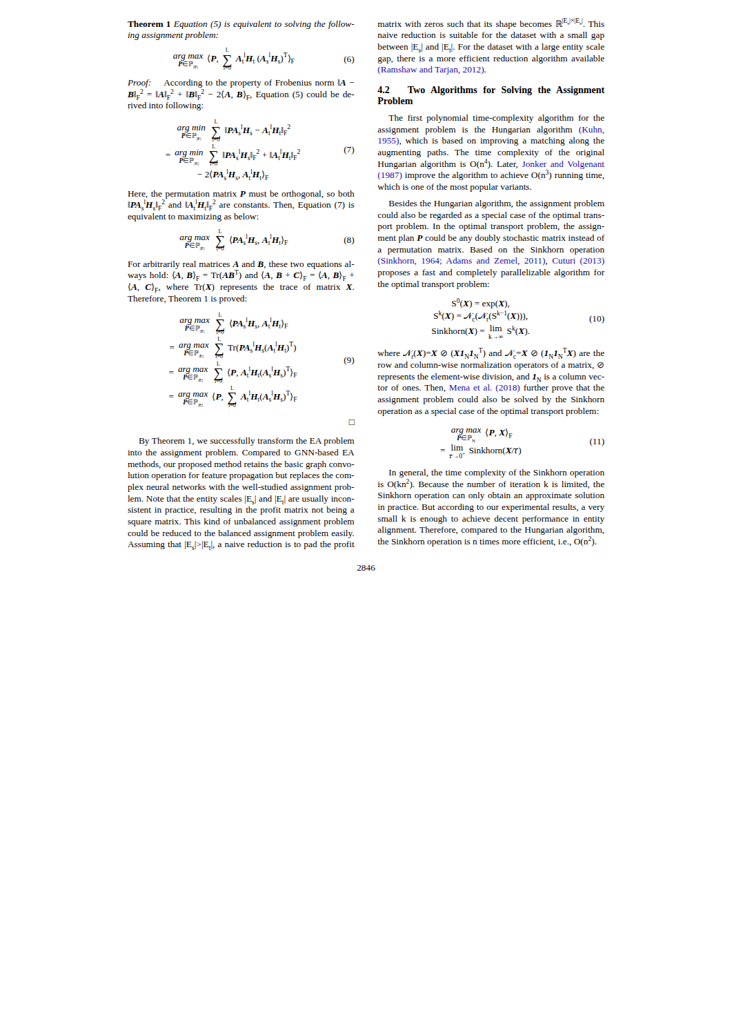Theorem 1 Equation (5) is equivalent to solving the following assignment problem:
arg max P∈ℙ|E| ⟨P, L∑l=0 AtlHt (AslHs)T⟩F (6)
Proof: According to the property of Frobenius norm ‖A − B‖F2 = ‖A‖F2 + ‖B‖F2 − 2⟨A, B⟩F, Equation (5) could be derived into following:
arg min P∈ℙ|E| L∑l=0 ‖PAslHs − AtlHt‖F2 = arg min P∈ℙ|E| L∑l=0 ‖PAslHs‖F2 + ‖AtlHt‖F2 − 2⟨PAslHs, AtlHt⟩F (7)
Here, the permutation matrix P must be orthogonal, so both ‖PAslHs‖F2 and ‖AtlHt‖F2 are constants. Then, Equation (7) is equivalent to maximizing as below:
arg max P∈ℙ|E| L∑l=0 ⟨PAslHs, AtlHt⟩F (8)
For arbitrarily real matrices A and B, these two equations always hold: ⟨A, B⟩F = Tr(ABT) and ⟨A, B + C⟩F = ⟨A, B⟩F + ⟨A, C⟩F, where Tr(X) represents the trace of matrix X. Therefore, Theorem 1 is proved:
arg max P∈ℙ|E| L∑l=0 ⟨PAslHs, AtlHt⟩F = arg max P∈ℙ|E| L∑l=0 Tr(PAslHs(AtlHt)T) = arg max P∈ℙ|E| L∑l=0 ⟨P, AtlHt(AslHs)T⟩F = arg max P∈ℙ|E| ⟨P, L∑l=0 AtlHt(AslHs)T⟩F (9)
□
By Theorem 1, we successfully transform the EA problem into the assignment problem. Compared to GNN-based EA methods, our proposed method retains the basic graph convolution operation for feature propagation but replaces the complex neural networks with the well-studied assignment problem. Note that the entity scales |Es| and |Et| are usually inconsistent in practice, resulting in the profit matrix not being a square matrix. This kind of unbalanced assignment problem could be reduced to the balanced assignment problem easily. Assuming that |Es|>|Et|, a naive reduction is to pad the profit matrix with zeros such that its shape becomes ℝ|Es|×|Es|. This naive reduction is suitable for the dataset with a small gap between |Es| and |Et|. For the dataset with a large entity scale gap, there is a more efficient reduction algorithm available (Ramshaw and Tarjan, 2012).
4.2 Two Algorithms for Solving the Assignment Problem
The first polynomial time-complexity algorithm for the assignment problem is the Hungarian algorithm (Kuhn, 1955), which is based on improving a matching along the augmenting paths. The time complexity of the original Hungarian algorithm is O(n4). Later, Jonker and Volgenant (1987) improve the algorithm to achieve O(n3) running time, which is one of the most popular variants.
Besides the Hungarian algorithm, the assignment problem could also be regarded as a special case of the optimal transport problem. In the optimal transport problem, the assignment plan P could be any doubly stochastic matrix instead of a permutation matrix. Based on the Sinkhorn operation (Sinkhorn, 1964; Adams and Zemel, 2011), Cuturi (2013) proposes a fast and completely parallelizable algorithm for the optimal transport problem:
S0(X) = exp(X), Sk(X) = 𝒩c(𝒩r(Sk−1(X))), Sinkhorn(X) = lim k→∞ Sk(X). (10)
where 𝒩r(X)=X ⊘ (X 1N1NT) and 𝒩c=X ⊘ (1N1NTX) are the row and column-wise normalization operators of a matrix, ⊘ represents the element-wise division, and 1N is a column vector of ones. Then, Mena et al. (2018) further prove that the assignment problem could also be solved by the Sinkhorn operation as a special case of the optimal transport problem:
arg max P∈ℙN ⟨P, X⟩F = lim 𝜏→0+ Sinkhorn(X/𝜏) (11)
In general, the time complexity of the Sinkhorn operation is O(kn2). Because the number of iteration k is limited, the Sinkhorn operation can only obtain an approximate solution in practice. But according to our experimental results, a very small k is enough to achieve decent performance in entity alignment. Therefore, compared to the Hungarian algorithm, the Sinkhorn operation is n times more efficient, i.e., O(n2).
2846